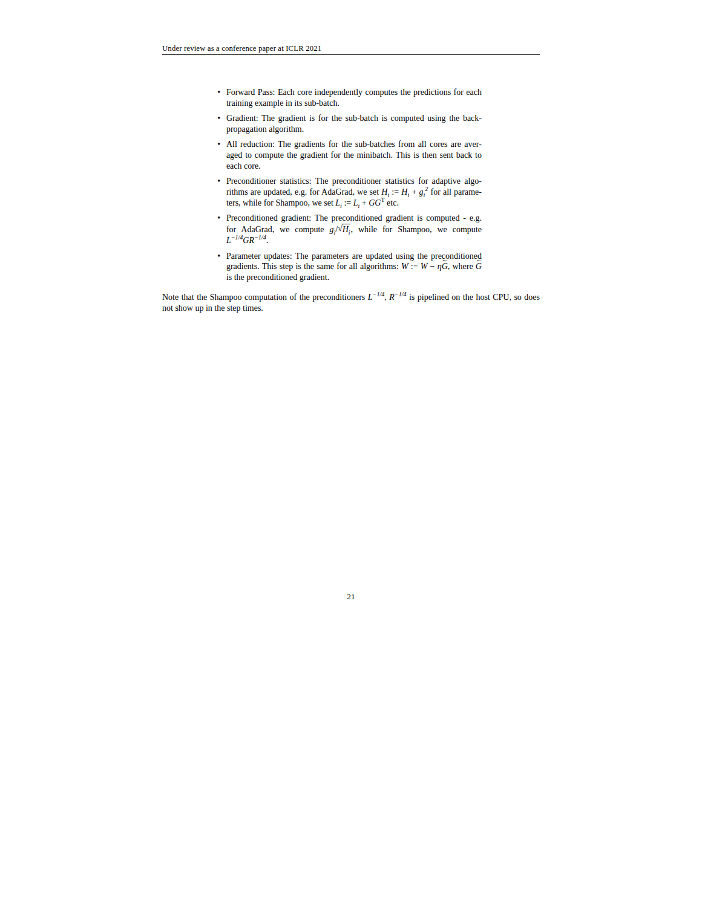Under review as a conference paper at ICLR 2021
Forward Pass: Each core independently computes the predictions for each training example in its sub-batch.
Gradient: The gradient is for the sub-batch is computed using the back-propagation algorithm.
All reduction: The gradients for the sub-batches from all cores are averaged to compute the gradient for the minibatch. This is then sent back to each core.
Preconditioner statistics: The preconditioner statistics for adaptive algorithms are updated, e.g. for AdaGrad, we set Hi := Hi + gi2 for all parameters, while for Shampoo, we set Li := Li + GGT etc.
Preconditioned gradient: The preconditioned gradient is computed - e.g. for AdaGrad, we compute gi/Hi, while for Shampoo, we compute L−1/4GR−1/4.
Parameter updates: The parameters are updated using the preconditioned gradients. This step is the same for all algorithms: W := W − η~G, where ~G is the preconditioned gradient.
Note that the Shampoo computation of the preconditioners L−1/4, R−1/4 is pipelined on the host CPU, so does not show up in the step times.
21